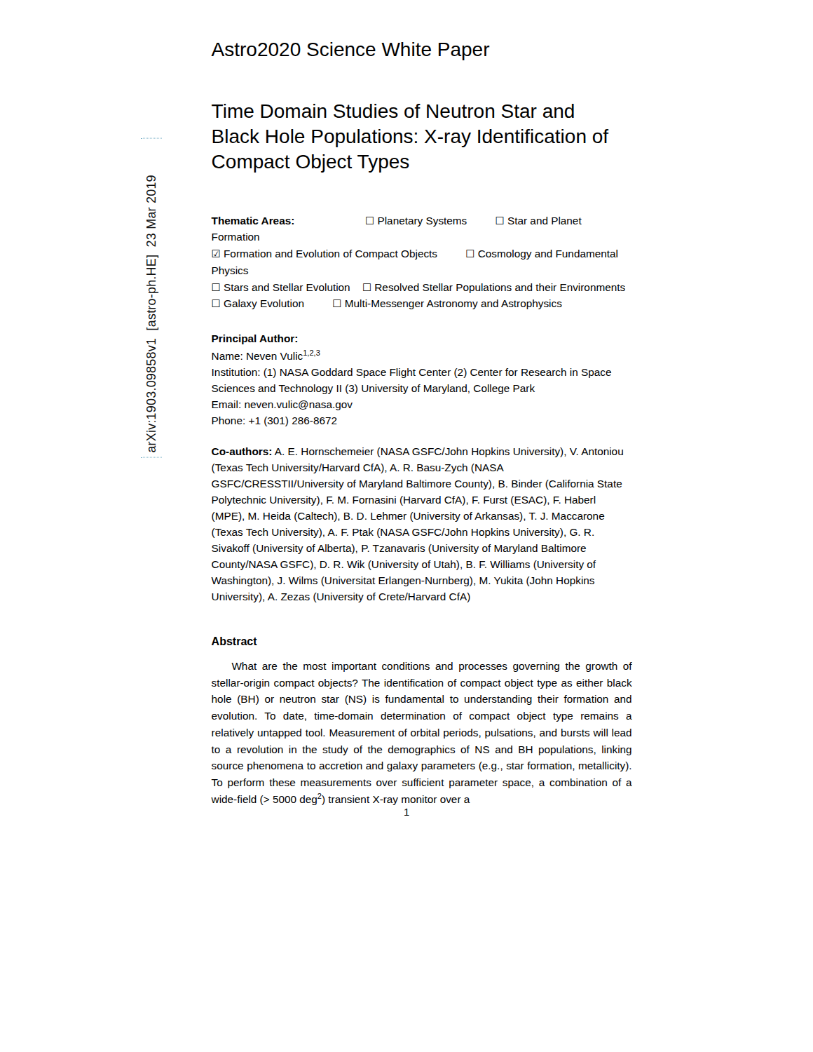arXiv:1903.09858v1 [astro-ph.HE] 23 Mar 2019
Astro2020 Science White Paper
Time Domain Studies of Neutron Star and Black Hole Populations: X-ray Identification of Compact Object Types
Thematic Areas: ☐ Planetary Systems ☐ Star and Planet Formation
☑ Formation and Evolution of Compact Objects ☐ Cosmology and Fundamental Physics
☐ Stars and Stellar Evolution ☐ Resolved Stellar Populations and their Environments
☐ Galaxy Evolution ☐ Multi-Messenger Astronomy and Astrophysics
Principal Author:
Name: Neven Vulic1,2,3
Institution: (1) NASA Goddard Space Flight Center (2) Center for Research in Space Sciences and Technology II (3) University of Maryland, College Park
Email: neven.vulic@nasa.gov
Phone: +1 (301) 286-8672
Co-authors: A. E. Hornschemeier (NASA GSFC/John Hopkins University), V. Antoniou (Texas Tech University/Harvard CfA), A. R. Basu-Zych (NASA GSFC/CRESSTII/University of Maryland Baltimore County), B. Binder (California State Polytechnic University), F. M. Fornasini (Harvard CfA), F. Furst (ESAC), F. Haberl (MPE), M. Heida (Caltech), B. D. Lehmer (University of Arkansas), T. J. Maccarone (Texas Tech University), A. F. Ptak (NASA GSFC/John Hopkins University), G. R. Sivakoff (University of Alberta), P. Tzanavaris (University of Maryland Baltimore County/NASA GSFC), D. R. Wik (University of Utah), B. F. Williams (University of Washington), J. Wilms (Universitat Erlangen-Nurnberg), M. Yukita (John Hopkins University), A. Zezas (University of Crete/Harvard CfA)
Abstract
What are the most important conditions and processes governing the growth of stellar-origin compact objects? The identification of compact object type as either black hole (BH) or neutron star (NS) is fundamental to understanding their formation and evolution. To date, time-domain determination of compact object type remains a relatively untapped tool. Measurement of orbital periods, pulsations, and bursts will lead to a revolution in the study of the demographics of NS and BH populations, linking source phenomena to accretion and galaxy parameters (e.g., star formation, metallicity). To perform these measurements over sufficient parameter space, a combination of a wide-field (> 5000 deg2) transient X-ray monitor over a
1